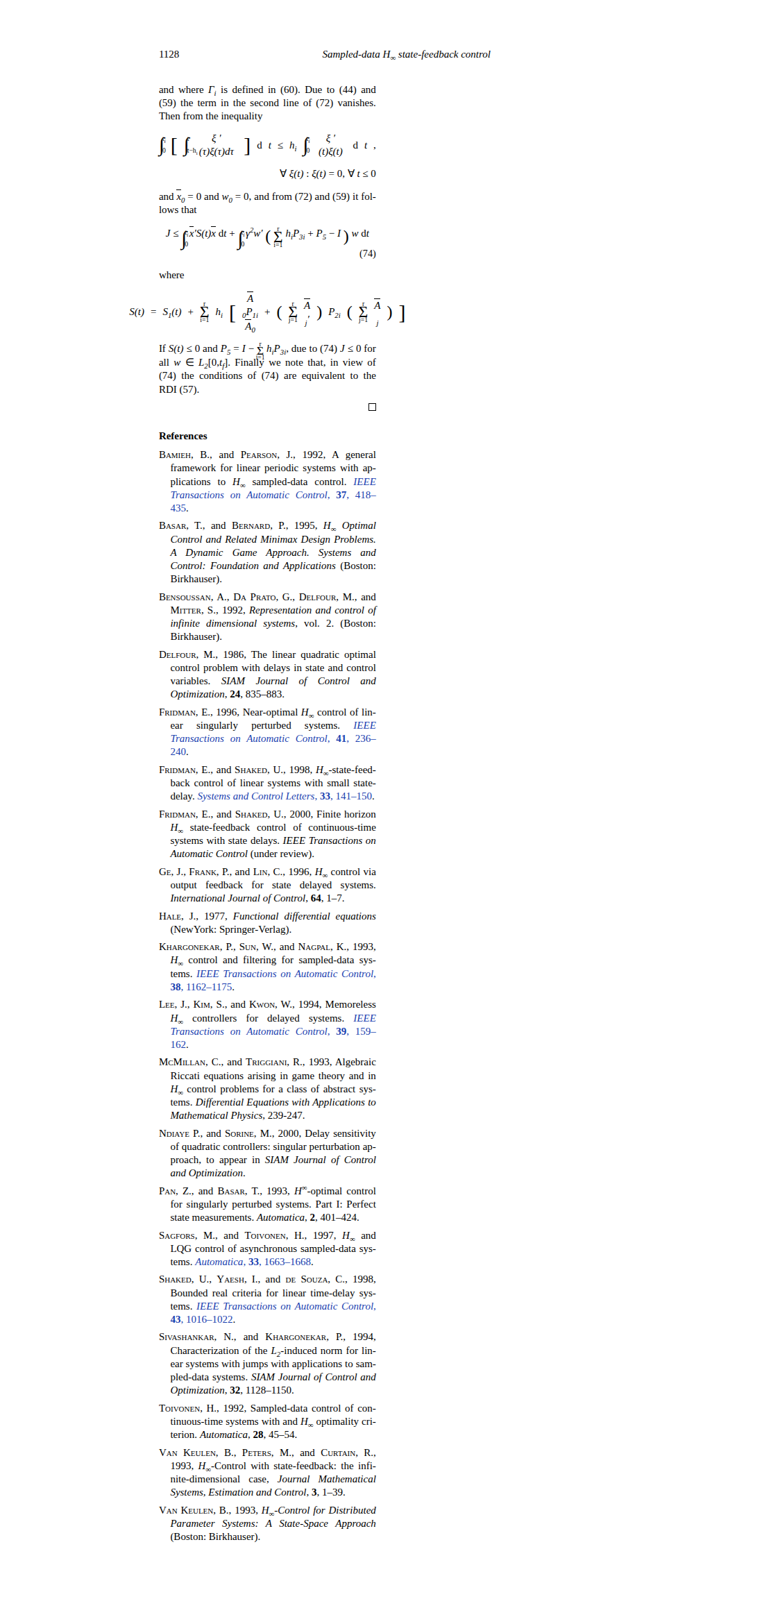1128
Sampled-data H∞ state-feedback control
and where Γi is defined in (60). Due to (44) and (59) the term in the second line of (72) vanishes. Then from the inequality
∫tf 0 [ ∫tt−hi ξ ′(τ)ξ(τ)dτ ] dt ≤ hi ∫tf 0 ξ ′(t)ξ(t) dt,
∀ ξ(t) : ξ(t) = 0, ∀ t ≤ 0
and x0 = 0 and w0 = 0, and from (72) and (59) it follows that
J ≤ ∫tf 0 x′S(t)x dt + ∫tf 0 γ2w′ ( Σri=1 hiP3i + P5 − I ) w dt
(74)
where
S(t) = S1(t) + Σri=1 hi [ A0P1iA0 + ( Σrj=1 Aj′ ) P2i ( Σrj=1 Aj ) ]
If S(t) ≤ 0 and P5 = I − Σri=1 hiP3i, due to (74) J ≤ 0 for all w ∈ L2[0,tf]. Finally we note that, in view of (74) the conditions of (74) are equivalent to the RDI (57).
References
Bamieh, B., and Pearson, J., 1992, A general framework for linear periodic systems with applications to H∞ sampled-data control. IEEE Transactions on Automatic Control, 37, 418–435.
Basar, T., and Bernard, P., 1995, H∞ Optimal Control and Related Minimax Design Problems. A Dynamic Game Approach. Systems and Control: Foundation and Applications (Boston: Birkhauser).
Bensoussan, A., Da Prato, G., Delfour, M., and Mitter, S., 1992, Representation and control of infinite dimensional systems, vol. 2. (Boston: Birkhauser).
Delfour, M., 1986, The linear quadratic optimal control problem with delays in state and control variables. SIAM Journal of Control and Optimization, 24, 835–883.
Fridman, E., 1996, Near-optimal H∞ control of linear singularly perturbed systems. IEEE Transactions on Automatic Control, 41, 236–240.
Fridman, E., and Shaked, U., 1998, H∞-state-feedback control of linear systems with small state-delay. Systems and Control Letters, 33, 141–150.
Fridman, E., and Shaked, U., 2000, Finite horizon H∞ state-feedback control of continuous-time systems with state delays. IEEE Transactions on Automatic Control (under review).
Ge, J., Frank, P., and Lin, C., 1996, H∞ control via output feedback for state delayed systems. International Journal of Control, 64, 1–7.
Hale, J., 1977, Functional differential equations (NewYork: Springer-Verlag).
Khargonekar, P., Sun, W., and Nagpal, K., 1993, H∞ control and filtering for sampled-data systems. IEEE Transactions on Automatic Control, 38, 1162–1175.
Lee, J., Kim, S., and Kwon, W., 1994, Memoreless H∞ controllers for delayed systems. IEEE Transactions on Automatic Control, 39, 159–162.
McMillan, C., and Triggiani, R., 1993, Algebraic Riccati equations arising in game theory and in H∞ control problems for a class of abstract systems. Differential Equations with Applications to Mathematical Physics, 239-247.
Ndiaye P., and Sorine, M., 2000, Delay sensitivity of quadratic controllers: singular perturbation approach, to appear in SIAM Journal of Control and Optimization.
Pan, Z., and Basar, T., 1993, H∞-optimal control for singularly perturbed systems. Part I: Perfect state measurements. Automatica, 2, 401–424.
Sagfors, M., and Toivonen, H., 1997, H∞ and LQG control of asynchronous sampled-data systems. Automatica, 33, 1663–1668.
Shaked, U., Yaesh, I., and de Souza, C., 1998, Bounded real criteria for linear time-delay systems. IEEE Transactions on Automatic Control, 43, 1016–1022.
Sivashankar, N., and Khargonekar, P., 1994, Characterization of the L2-induced norm for linear systems with jumps with applications to sampled-data systems. SIAM Journal of Control and Optimization, 32, 1128–1150.
Toivonen, H., 1992, Sampled-data control of continuous-time systems with and H∞ optimality criterion. Automatica, 28, 45–54.
Van Keulen, B., Peters, M., and Curtain, R., 1993, H∞-Control with state-feedback: the infinite-dimensional case, Journal Mathematical Systems, Estimation and Control, 3, 1–39.
Van Keulen, B., 1993, H∞-Control for Distributed Parameter Systems: A State-Space Approach (Boston: Birkhauser).